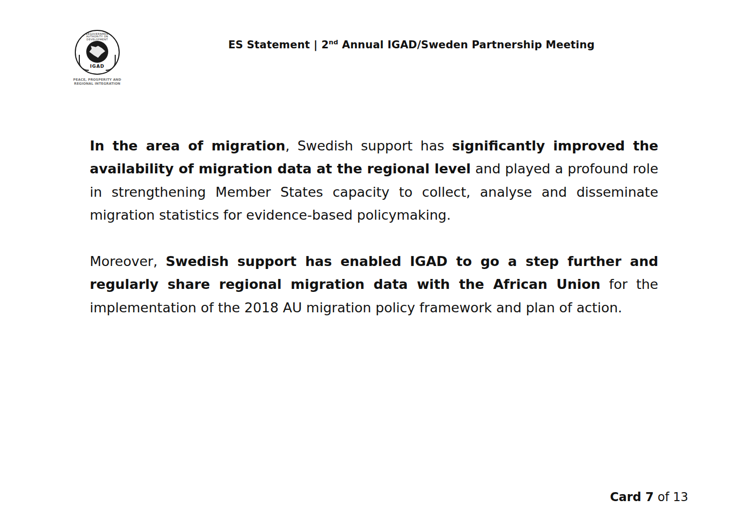INTERGOVERNMENTAL AUTHORITY ON DEVELOPMENT
IGAD
PEACE, PROSPERITY AND
REGIONAL INTEGRATION
ES Statement | 2nd Annual IGAD/Sweden Partnership Meeting
In the area of migration, Swedish support has significantly improved the availability of migration data at the regional level and played a profound role in strengthening Member States capacity to collect, analyse and disseminate migration statistics for evidence-based policymaking.
Moreover, Swedish support has enabled IGAD to go a step further and regularly share regional migration data with the African Union for the implementation of the 2018 AU migration policy framework and plan of action.
Card 7 of 13